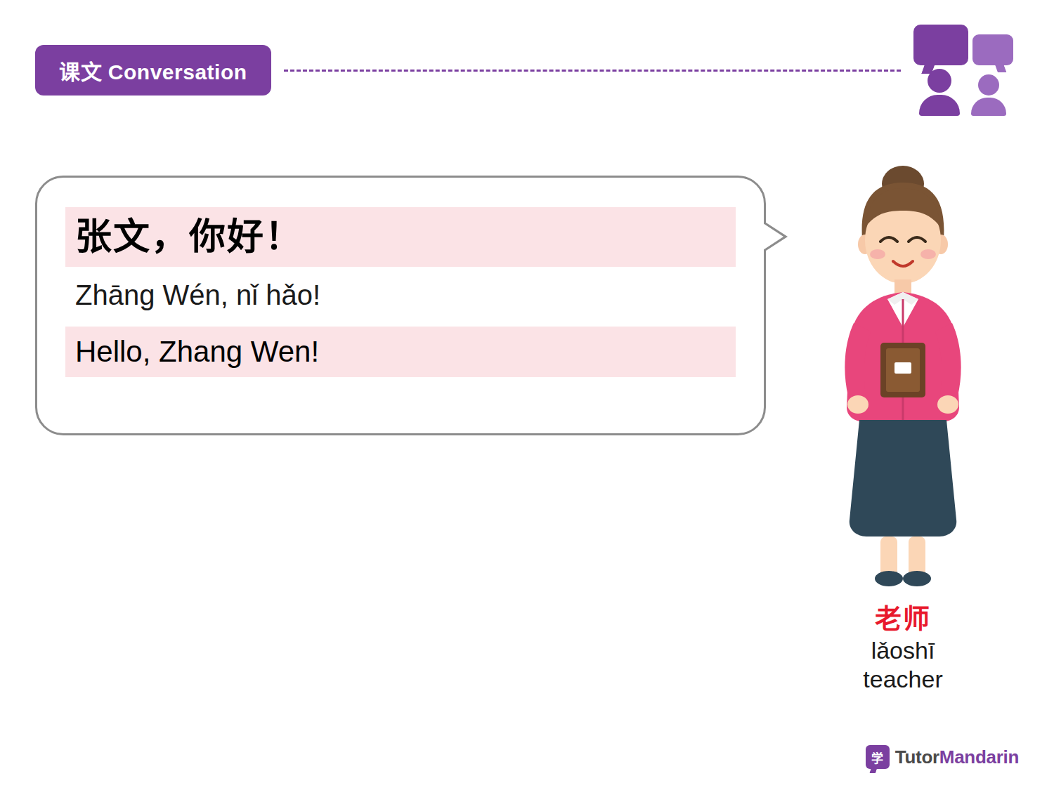课文 Conversation
张文，你好！
Zhāng Wén, nǐ hǎo!
Hello, Zhang Wen!
老师
lǎoshī
teacher
学
Tutor Mandarin